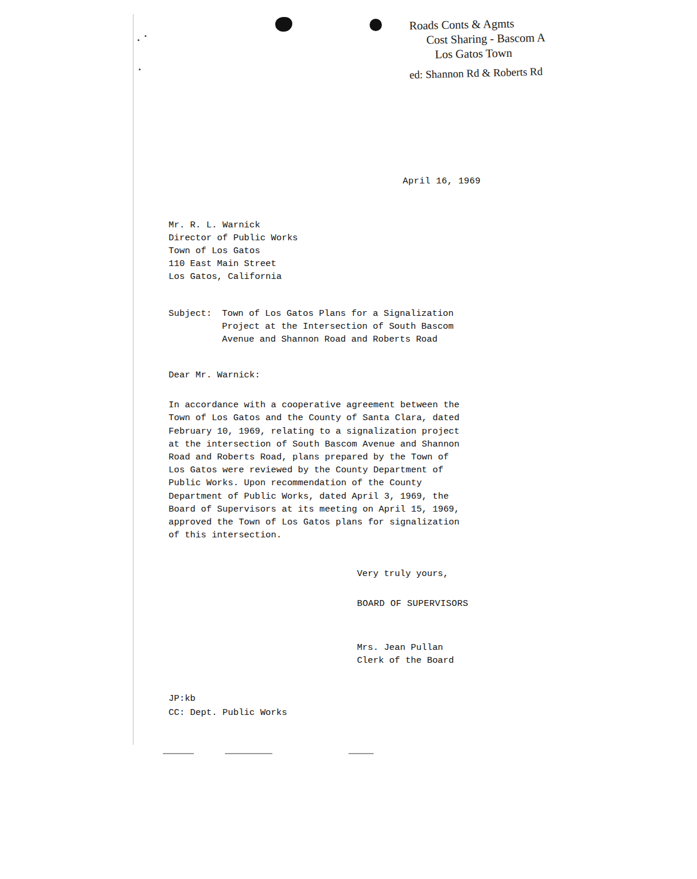Roads Conts & Agmts
Cost Sharing - Bascom A
Los Gatos Town
ed: Shannon Rd & Roberts Rd
April 16, 1969
Mr. R. L. Warnick
Director of Public Works
Town of Los Gatos
110 East Main Street
Los Gatos, California
Subject: Town of Los Gatos Plans for a Signalization Project at the Intersection of South Bascom Avenue and Shannon Road and Roberts Road
Dear Mr. Warnick:
In accordance with a cooperative agreement between the Town of Los Gatos and the County of Santa Clara, dated February 10, 1969, relating to a signalization project at the intersection of South Bascom Avenue and Shannon Road and Roberts Road, plans prepared by the Town of Los Gatos were reviewed by the County Department of Public Works. Upon recommendation of the County Department of Public Works, dated April 3, 1969, the Board of Supervisors at its meeting on April 15, 1969, approved the Town of Los Gatos plans for signalization of this intersection.
Very truly yours,
BOARD OF SUPERVISORS
Mrs. Jean Pullan
Clerk of the Board
JP:kb
CC: Dept. Public Works